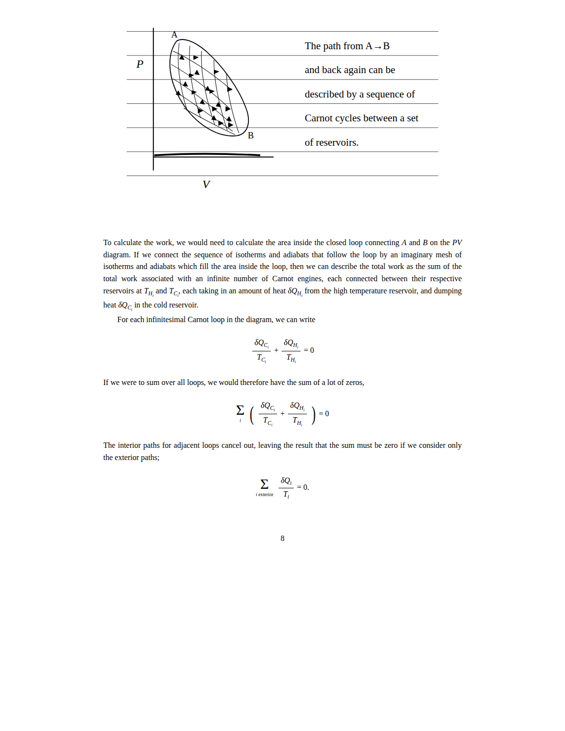P V A B The path from A→B and back again can be described by a sequence of Carnot cycles between a set of reservoirs.
To calculate the work, we would need to calculate the area inside the closed loop connecting A and B on the PV diagram. If we connect the sequence of isotherms and adiabats that follow the loop by an imaginary mesh of isotherms and adiabats which fill the area inside the loop, then we can describe the total work as the sum of the total work associated with an infinite number of Carnot engines, each connected between their respective reservoirs at THi and TCi, each taking in an amount of heat δQHi from the high temperature reservoir, and dumping heat δQCi in the cold reservoir.
For each infinitesimal Carnot loop in the diagram, we can write
δQCi TCi + δQHi THi = 0
If we were to sum over all loops, we would therefore have the sum of a lot of zeros,
Σi ( δQCi TCi + δQHi THi ) = 0
The interior paths for adjacent loops cancel out, leaving the result that the sum must be zero if we consider only the exterior paths;
Σi exterior δQi Ti = 0.
8